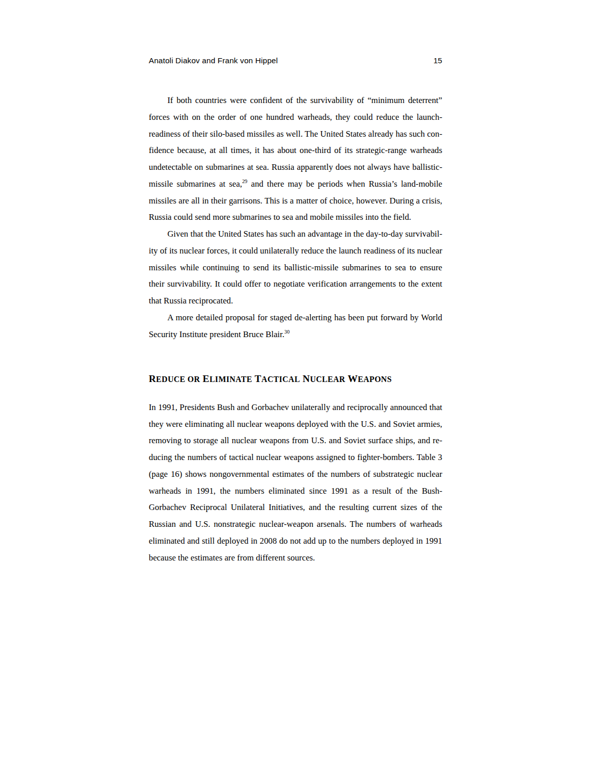Anatoli Diakov and Frank von Hippel 15
If both countries were confident of the survivability of “minimum deterrent” forces with on the order of one hundred warheads, they could reduce the launch-readiness of their silo-based missiles as well. The United States already has such confidence because, at all times, it has about one-third of its strategic-range warheads undetectable on submarines at sea. Russia apparently does not always have ballistic-missile submarines at sea,29 and there may be periods when Russia’s land-mobile missiles are all in their garrisons. This is a matter of choice, however. During a crisis, Russia could send more submarines to sea and mobile missiles into the field.
Given that the United States has such an advantage in the day-to-day survivability of its nuclear forces, it could unilaterally reduce the launch readiness of its nuclear missiles while continuing to send its ballistic-missile submarines to sea to ensure their survivability. It could offer to negotiate verification arrangements to the extent that Russia reciprocated.
A more detailed proposal for staged de-alerting has been put forward by World Security Institute president Bruce Blair.30
REDUCE OR ELIMINATE TACTICAL NUCLEAR WEAPONS
In 1991, Presidents Bush and Gorbachev unilaterally and reciprocally announced that they were eliminating all nuclear weapons deployed with the U.S. and Soviet armies, removing to storage all nuclear weapons from U.S. and Soviet surface ships, and reducing the numbers of tactical nuclear weapons assigned to fighter-bombers. Table 3 (page 16) shows nongovernmental estimates of the numbers of substrategic nuclear warheads in 1991, the numbers eliminated since 1991 as a result of the Bush-Gorbachev Reciprocal Unilateral Initiatives, and the resulting current sizes of the Russian and U.S. nonstrategic nuclear-weapon arsenals. The numbers of warheads eliminated and still deployed in 2008 do not add up to the numbers deployed in 1991 because the estimates are from different sources.